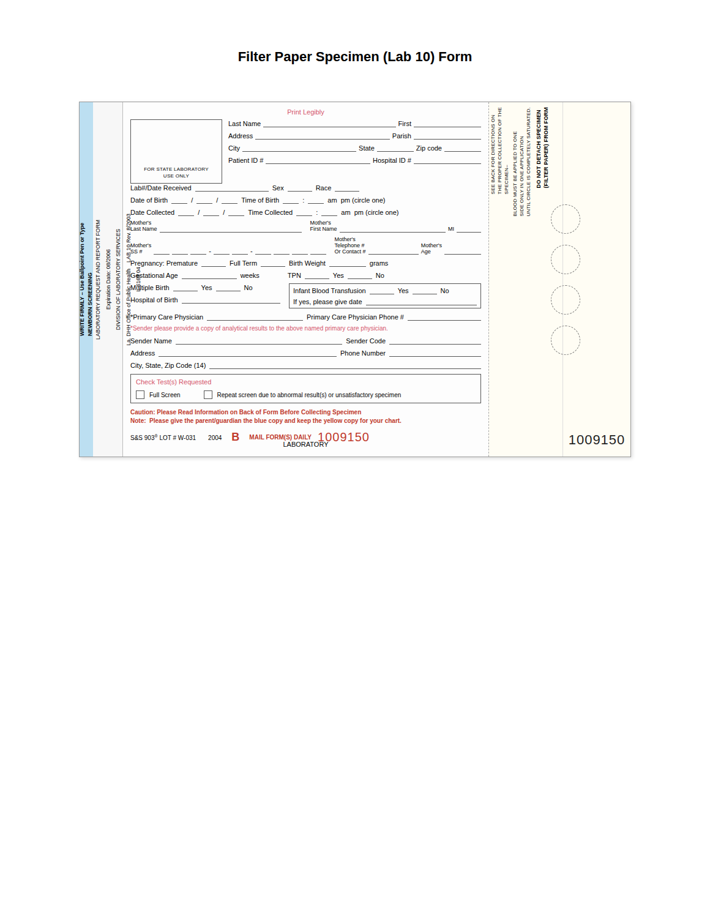Filter Paper Specimen (Lab 10) Form
WRITE FIRMLY – Use Ballpoint Pen or Type
NEWBORN SCREENING
LABORATORY REQUEST AND REPORT FORM
Expiration Date: 08/2006
DIVISION OF LABORATORY SERVICES
La. DHH Office of Public Health LAB 10 Rev. 8/2003
L-6168 04
Print Legibly
FOR STATE LABORATORY
USE ONLY
Last Name First
Address Parish
City State Zip code
Patient ID # Hospital ID #
Lab#/Date Received Sex Race
Date of Birth / / Time of Birth : am pm (circle one)
Date Collected / / Time Collected : am pm (circle one)
Mother's
Last Name
Mother's
First Name MI
Mother's
SS # - -
Mother's
Telephone #
Or Contact # Mother's
Age
Pregnancy: Premature Full Term Birth Weight grams
Gestational Age weeks TPN Yes No
Multiple Birth Yes No
Hospital of Birth
Infant Blood Transfusion Yes No
If yes, please give date
*Primary Care Physician Primary Care Physician Phone #
*Sender please provide a copy of analytical results to the above named primary care physician.
Sender Name Sender Code
Address Phone Number
City, State, Zip Code (14)
Check Test(s) Requested
Full Screen Repeat screen due to abnormal result(s) or unsatisfactory specimen
Caution: Please Read Information on Back of Form Before Collecting Specimen
Note: Please give the parent/guardian the blue copy and keep the yellow copy for your chart.
S&S 903® LOT # W-031 2004
B MAIL FORM(S) DAILY 1009150
LABORATORY
SEE BACK FOR DIRECTIONS ON
THE PROPER COLLECTION OF THE
SPECIMEN–
BLOOD MUST BE APPLIED TO ONE
SIDE ONLY IN ONE APPLICATION
UNTIL CIRCLE IS COMPLETELY SATURATED.
DO NOT DETACH SPECIMEN
(FILTER PAPER) FROM FORM
1009150